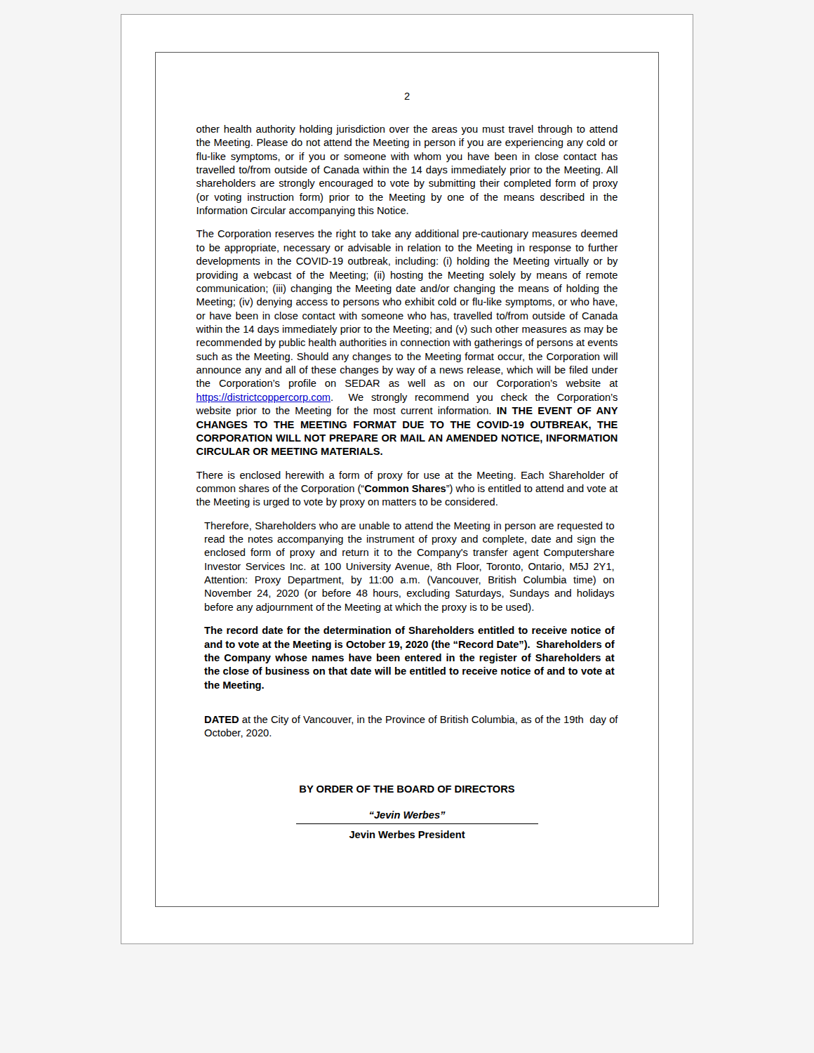2
other health authority holding jurisdiction over the areas you must travel through to attend the Meeting. Please do not attend the Meeting in person if you are experiencing any cold or flu-like symptoms, or if you or someone with whom you have been in close contact has travelled to/from outside of Canada within the 14 days immediately prior to the Meeting. All shareholders are strongly encouraged to vote by submitting their completed form of proxy (or voting instruction form) prior to the Meeting by one of the means described in the Information Circular accompanying this Notice.
The Corporation reserves the right to take any additional pre-cautionary measures deemed to be appropriate, necessary or advisable in relation to the Meeting in response to further developments in the COVID-19 outbreak, including: (i) holding the Meeting virtually or by providing a webcast of the Meeting; (ii) hosting the Meeting solely by means of remote communication; (iii) changing the Meeting date and/or changing the means of holding the Meeting; (iv) denying access to persons who exhibit cold or flu-like symptoms, or who have, or have been in close contact with someone who has, travelled to/from outside of Canada within the 14 days immediately prior to the Meeting; and (v) such other measures as may be recommended by public health authorities in connection with gatherings of persons at events such as the Meeting. Should any changes to the Meeting format occur, the Corporation will announce any and all of these changes by way of a news release, which will be filed under the Corporation’s profile on SEDAR as well as on our Corporation’s website at https://districtcoppercorp.com. We strongly recommend you check the Corporation’s website prior to the Meeting for the most current information. IN THE EVENT OF ANY CHANGES TO THE MEETING FORMAT DUE TO THE COVID-19 OUTBREAK, THE CORPORATION WILL NOT PREPARE OR MAIL AN AMENDED NOTICE, INFORMATION CIRCULAR OR MEETING MATERIALS.
There is enclosed herewith a form of proxy for use at the Meeting. Each Shareholder of common shares of the Corporation (“Common Shares”) who is entitled to attend and vote at the Meeting is urged to vote by proxy on matters to be considered.
Therefore, Shareholders who are unable to attend the Meeting in person are requested to read the notes accompanying the instrument of proxy and complete, date and sign the enclosed form of proxy and return it to the Company's transfer agent Computershare Investor Services Inc. at 100 University Avenue, 8th Floor, Toronto, Ontario, M5J 2Y1, Attention: Proxy Department, by 11:00 a.m. (Vancouver, British Columbia time) on November 24, 2020 (or before 48 hours, excluding Saturdays, Sundays and holidays before any adjournment of the Meeting at which the proxy is to be used).
The record date for the determination of Shareholders entitled to receive notice of and to vote at the Meeting is October 19, 2020 (the “Record Date”). Shareholders of the Company whose names have been entered in the register of Shareholders at the close of business on that date will be entitled to receive notice of and to vote at the Meeting.
DATED at the City of Vancouver, in the Province of British Columbia, as of the 19th day of October, 2020.
BY ORDER OF THE BOARD OF DIRECTORS
“Jevin Werbes”
Jevin Werbes President